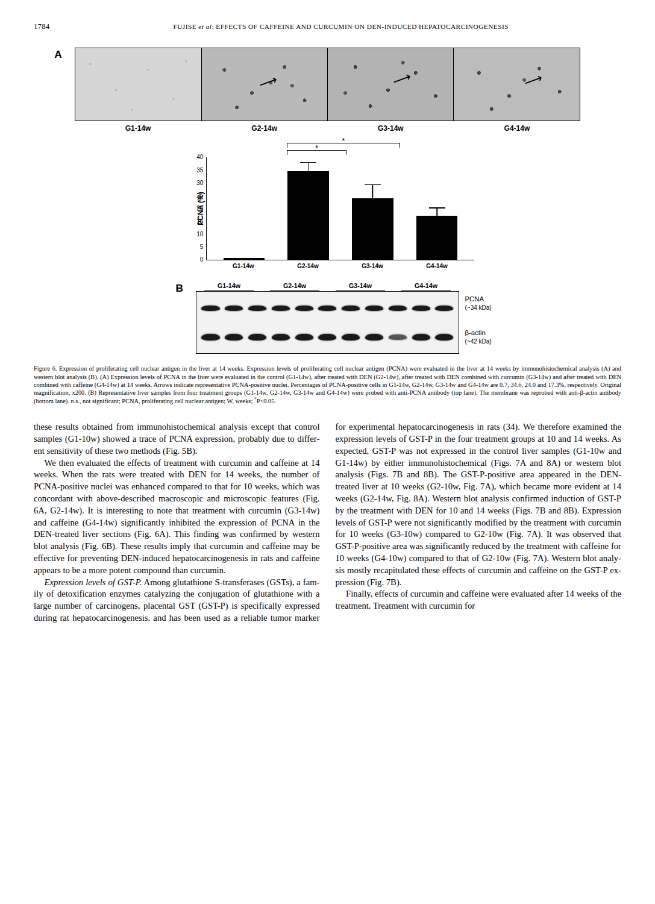1784 FUJISE et al: EFFECTS OF CAFFEINE AND CURCUMIN ON DEN-INDUCED HEPATOCARCINOGENESIS
A
⟶
⟶
⟶
G1-14w G2-14w G3-14w G4-14w
*
*
PCNA (%)
40 35 30 25 20 15 10 5 0
G1-14w G2-14w G3-14w G4-14w
B
G1-14w
G2-14w
G3-14w
G4-14w
PCNA(~34 kDa)
β-actin(~42 kDa)
Figure 6. Expression of proliferating cell nuclear antigen in the liver at 14 weeks. Expression levels of proliferating cell nuclear antigen (PCNA) were evaluated in the liver at 14 weeks by immunohistochemical analysis (A) and western blot analysis (B). (A) Expression levels of PCNA in the liver were evaluated in the control (G1-14w), after treated with DEN (G2-14w), after treated with DEN combined with curcumin (G3-14w) and after treated with DEN combined with caffeine (G4-14w) at 14 weeks. Arrows indicate representative PCNA-positive nuclei. Percentages of PCNA-positive cells in G1-14w, G2-14w, G3-14w and G4-14w are 0.7, 34.6, 24.0 and 17.3%, respectively. Original magnification, x200. (B) Representative liver samples from four treatment groups (G1-14w, G2-14w, G3-14w and G4-14w) were probed with anti-PCNA antibody (top lane). The membrane was reprobed with anti-β-actin antibody (bottom lane). n.s., not significant; PCNA, proliferating cell nuclear antigen; W, weeks; *P<0.05.
these results obtained from immunohistochemical analysis except that control samples (G1-10w) showed a trace of PCNA expression, probably due to different sensitivity of these two methods (Fig. 5B).
We then evaluated the effects of treatment with curcumin and caffeine at 14 weeks. When the rats were treated with DEN for 14 weeks, the number of PCNA-positive nuclei was enhanced compared to that for 10 weeks, which was concordant with above-described macroscopic and microscopic features (Fig. 6A, G2-14w). It is interesting to note that treatment with curcumin (G3-14w) and caffeine (G4-14w) significantly inhibited the expression of PCNA in the DEN-treated liver sections (Fig. 6A). This finding was confirmed by western blot analysis (Fig. 6B). These results imply that curcumin and caffeine may be effective for preventing DEN-induced hepatocarcinogenesis in rats and caffeine appears to be a more potent compound than curcumin.
Expression levels of GST-P. Among glutathione S-transferases (GSTs), a family of detoxification enzymes catalyzing the conjugation of glutathione with a large number of carcinogens, placental GST (GST-P) is specifically expressed during rat hepatocarcinogenesis, and has been used as a reliable tumor marker for experimental hepatocarcinogenesis in rats (34). We therefore examined the expression levels of GST-P in the four treatment groups at 10 and 14 weeks. As expected, GST-P was not expressed in the control liver samples (G1-10w and G1-14w) by either immunohistochemical (Figs. 7A and 8A) or western blot analysis (Figs. 7B and 8B). The GST-P-positive area appeared in the DEN-treated liver at 10 weeks (G2-10w, Fig. 7A), which became more evident at 14 weeks (G2-14w, Fig. 8A). Western blot analysis confirmed induction of GST-P by the treatment with DEN for 10 and 14 weeks (Figs. 7B and 8B). Expression levels of GST-P were not significantly modified by the treatment with curcumin for 10 weeks (G3-10w) compared to G2-10w (Fig. 7A). It was observed that GST-P-positive area was significantly reduced by the treatment with caffeine for 10 weeks (G4-10w) compared to that of G2-10w (Fig. 7A). Western blot analysis mostly recapitulated these effects of curcumin and caffeine on the GST-P expression (Fig. 7B).
Finally, effects of curcumin and caffeine were evaluated after 14 weeks of the treatment. Treatment with curcumin for